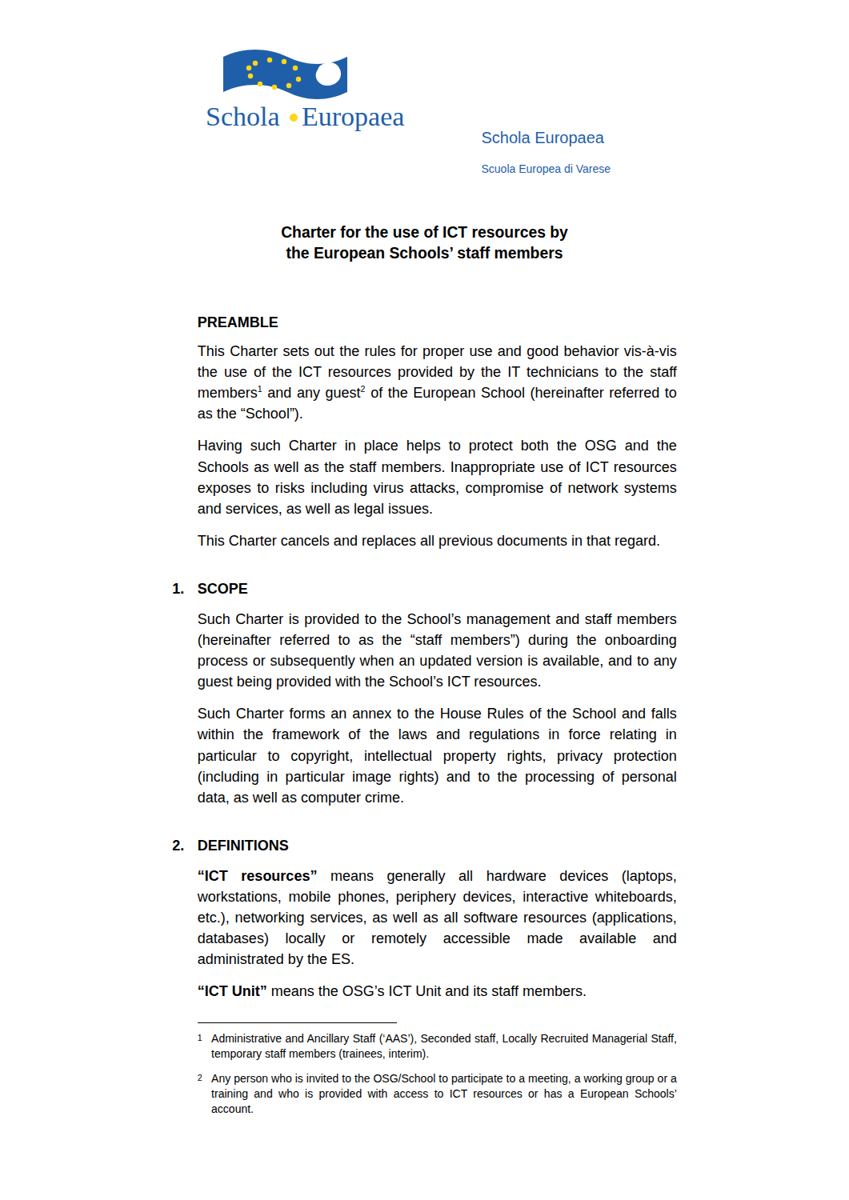Schola Europaea
Schola Europaea
Scuola Europea di Varese
Charter for the use of ICT resources by
the European Schools’ staff members
PREAMBLE
This Charter sets out the rules for proper use and good behavior vis-à-vis the use of the ICT resources provided by the IT technicians to the staff members1 and any guest2 of the European School (hereinafter referred to as the “School”).
Having such Charter in place helps to protect both the OSG and the Schools as well as the staff members. Inappropriate use of ICT resources exposes to risks including virus attacks, compromise of network systems and services, as well as legal issues.
This Charter cancels and replaces all previous documents in that regard.
1. Scope
Such Charter is provided to the School’s management and staff members (hereinafter referred to as the “staff members”) during the onboarding process or subsequently when an updated version is available, and to any guest being provided with the School’s ICT resources.
Such Charter forms an annex to the House Rules of the School and falls within the framework of the laws and regulations in force relating in particular to copyright, intellectual property rights, privacy protection (including in particular image rights) and to the processing of personal data, as well as computer crime.
2. Definitions
“ICT resources” means generally all hardware devices (laptops, workstations, mobile phones, periphery devices, interactive whiteboards, etc.), networking services, as well as all software resources (applications, databases) locally or remotely accessible made available and administrated by the ES.
“ICT Unit” means the OSG’s ICT Unit and its staff members.
1
Administrative and Ancillary Staff (‘AAS’), Seconded staff, Locally Recruited Managerial Staff, temporary staff members (trainees, interim).
2
Any person who is invited to the OSG/School to participate to a meeting, a working group or a training and who is provided with access to ICT resources or has a European Schools’ account.